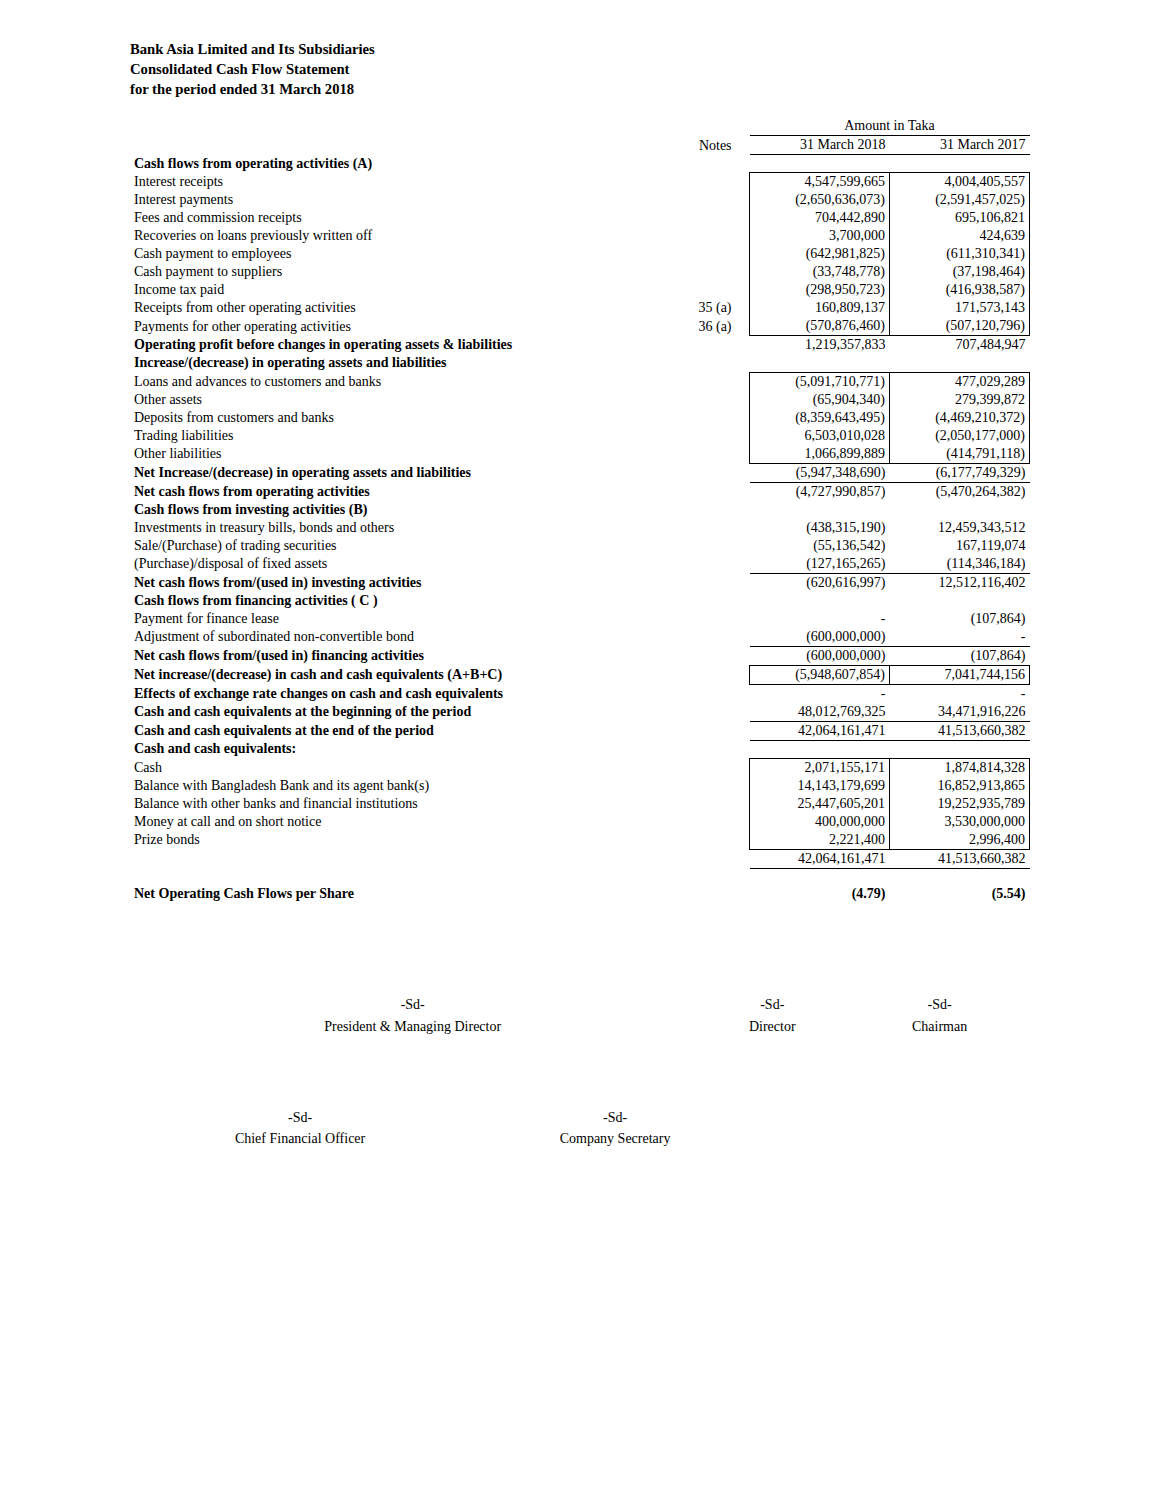Bank Asia Limited and Its Subsidiaries
Consolidated Cash Flow Statement
for the period ended 31 March 2018
| | | Amount in Taka |
| | Notes | 31 March 2018 | 31 March 2017 |
| Cash flows from operating activities (A) | | | |
| Interest receipts | | 4,547,599,665 | 4,004,405,557 |
| Interest payments | | (2,650,636,073) | (2,591,457,025) |
| Fees and commission receipts | | 704,442,890 | 695,106,821 |
| Recoveries on loans previously written off | | 3,700,000 | 424,639 |
| Cash payment to employees | | (642,981,825) | (611,310,341) |
| Cash payment to suppliers | | (33,748,778) | (37,198,464) |
| Income tax paid | | (298,950,723) | (416,938,587) |
| Receipts from other operating activities | 35 (a) | 160,809,137 | 171,573,143 |
| Payments for other operating activities | 36 (a) | (570,876,460) | (507,120,796) |
| Operating profit before changes in operating assets & liabilities | | 1,219,357,833 | 707,484,947 |
| Increase/(decrease) in operating assets and liabilities | | | |
| Loans and advances to customers and banks | | (5,091,710,771) | 477,029,289 |
| Other assets | | (65,904,340) | 279,399,872 |
| Deposits from customers and banks | | (8,359,643,495) | (4,469,210,372) |
| Trading liabilities | | 6,503,010,028 | (2,050,177,000) |
| Other liabilities | | 1,066,899,889 | (414,791,118) |
| Net Increase/(decrease) in operating assets and liabilities | | (5,947,348,690) | (6,177,749,329) |
| Net cash flows from operating activities | | (4,727,990,857) | (5,470,264,382) |
| Cash flows from investing activities (B) | | | |
| Investments in treasury bills, bonds and others | | (438,315,190) | 12,459,343,512 |
| Sale/(Purchase) of trading securities | | (55,136,542) | 167,119,074 |
| (Purchase)/disposal of fixed assets | | (127,165,265) | (114,346,184) |
| Net cash flows from/(used in) investing activities | | (620,616,997) | 12,512,116,402 |
| Cash flows from financing activities ( C ) | | | |
| Payment for finance lease | | - | (107,864) |
| Adjustment of subordinated non-convertible bond | | (600,000,000) | - |
| Net cash flows from/(used in) financing activities | | (600,000,000) | (107,864) |
| Net increase/(decrease) in cash and cash equivalents (A+B+C) | | (5,948,607,854) | 7,041,744,156 |
| Effects of exchange rate changes on cash and cash equivalents | | - | - |
| Cash and cash equivalents at the beginning of the period | | 48,012,769,325 | 34,471,916,226 |
| Cash and cash equivalents at the end of the period | | 42,064,161,471 | 41,513,660,382 |
| Cash and cash equivalents: | | | |
| Cash | | 2,071,155,171 | 1,874,814,328 |
| Balance with Bangladesh Bank and its agent bank(s) | | 14,143,179,699 | 16,852,913,865 |
| Balance with other banks and financial institutions | | 25,447,605,201 | 19,252,935,789 |
| Money at call and on short notice | | 400,000,000 | 3,530,000,000 |
| Prize bonds | | 2,221,400 | 2,996,400 |
| | | 42,064,161,471 | 41,513,660,382 |
| Net Operating Cash Flows per Share | | (4.79) | (5.54) |
| -Sd- | -Sd- | -Sd- |
| President & Managing Director | Director | Chairman |
| -Sd- | -Sd- |
| Chief Financial Officer | Company Secretary |